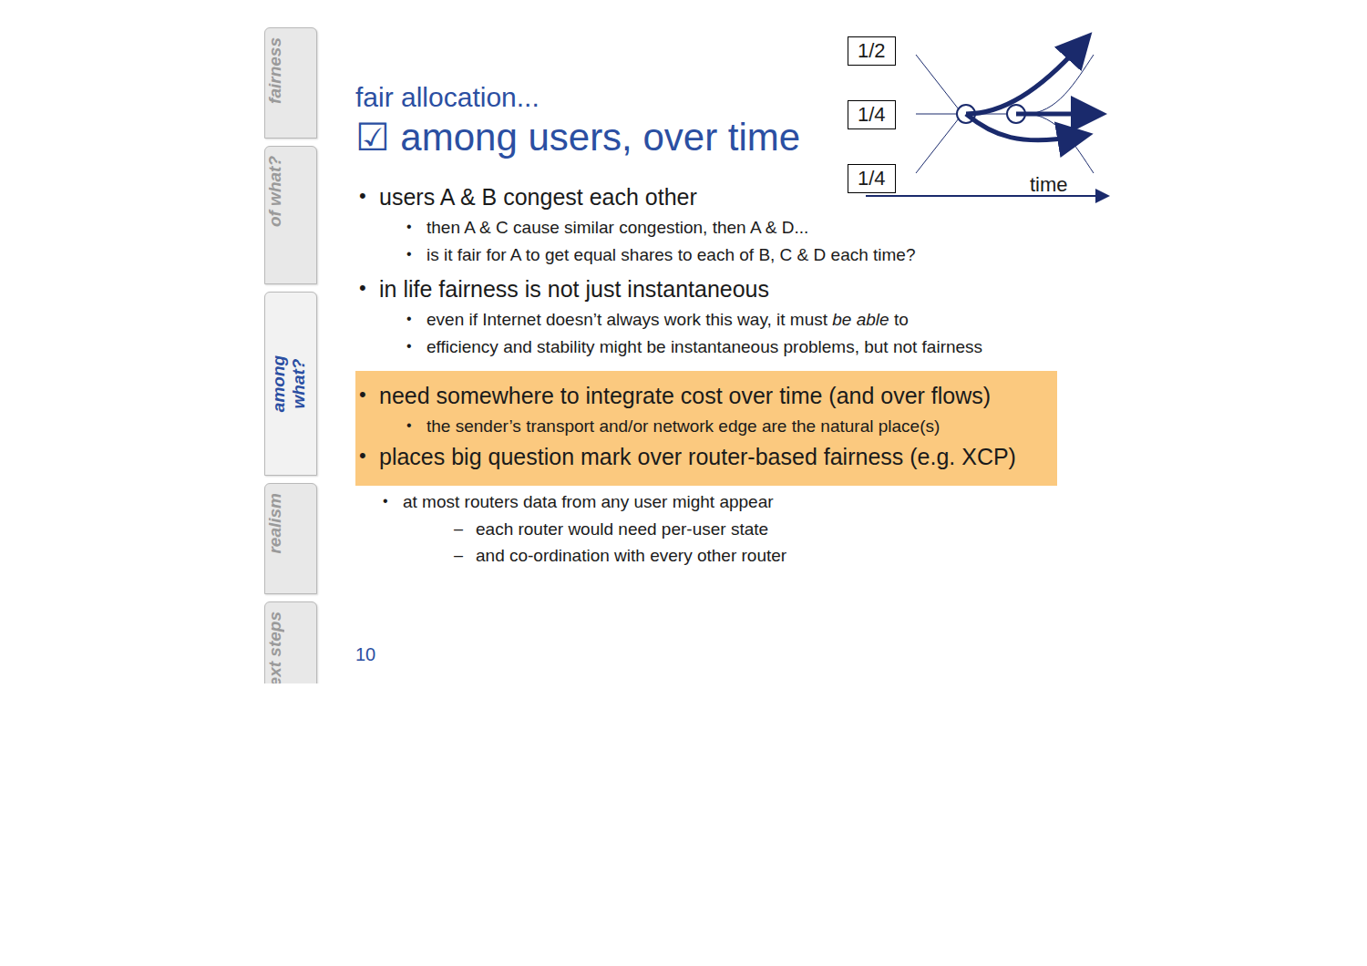fairness
of what?
among
what?
realism
next steps
1/2
1/4
1/4
time
fair allocation...
☑ among users, over time
users A & B congest each other
then A & C cause similar congestion, then A & D...
is it fair for A to get equal shares to each of B, C & D each time?
in life fairness is not just instantaneous
even if Internet doesn’t always work this way, it must be able to
efficiency and stability might be instantaneous problems, but not fairness
need somewhere to integrate cost over time (and over flows)
the sender’s transport and/or network edge are the natural place(s)
places big question mark over router-based fairness (e.g. XCP)
at most routers data from any user might appear
each router would need per-user state
and co-ordination with every other router
10